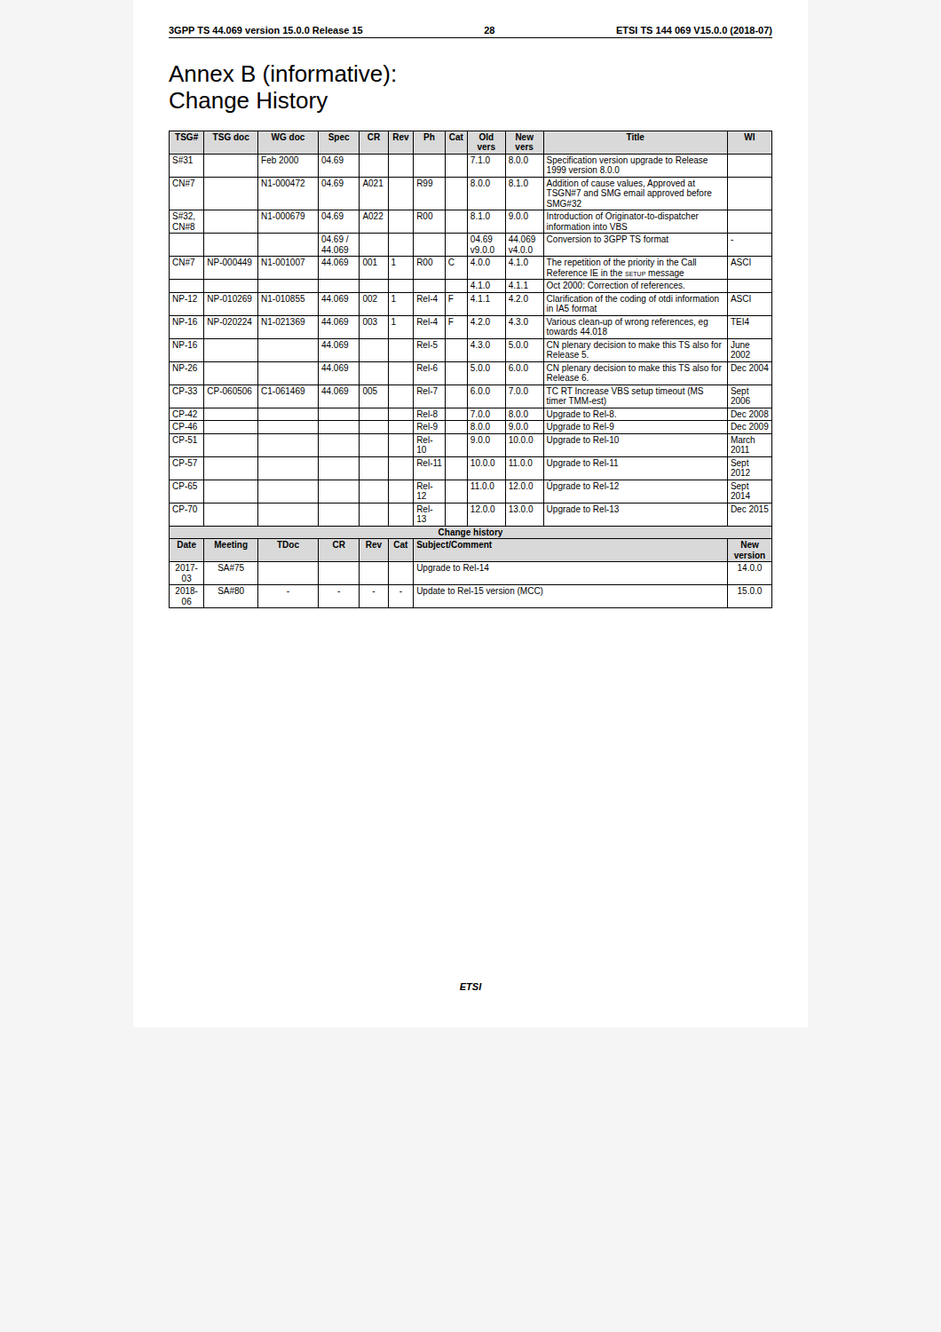3GPP TS 44.069 version 15.0.0 Release 15
28
ETSI TS 144 069 V15.0.0 (2018-07)
Annex B (informative):Change History
| TSG# | TSG doc | WG doc | Spec | CR | Rev | Ph | Cat | Old vers | New vers | Title | WI |
| --- | --- | --- | --- | --- | --- | --- | --- | --- | --- | --- | --- |
| S#31 | | Feb 2000 | 04.69 | | | | | 7.1.0 | 8.0.0 | Specification version upgrade to Release 1999 version 8.0.0 | |
| CN#7 | | N1-000472 | 04.69 | A021 | | R99 | | 8.0.0 | 8.1.0 | Addition of cause values, Approved at TSGN#7 and SMG email approved before SMG#32 | |
| S#32, CN#8 | | N1-000679 | 04.69 | A022 | | R00 | | 8.1.0 | 9.0.0 | Introduction of Originator-to-dispatcher information into VBS | |
| | | | 04.69 / 44.069 | | | | | 04.69 v9.0.0 | 44.069 v4.0.0 | Conversion to 3GPP TS format | - |
| CN#7 | NP-000449 | N1-001007 | 44.069 | 001 | 1 | R00 | C | 4.0.0 | 4.1.0 | The repetition of the priority in the Call Reference IE in the setup message | ASCI |
| | | | | | | | | 4.1.0 | 4.1.1 | Oct 2000: Correction of references. | |
| NP-12 | NP-010269 | N1-010855 | 44.069 | 002 | 1 | Rel-4 | F | 4.1.1 | 4.2.0 | Clarification of the coding of otdi information in IA5 format | ASCI |
| NP-16 | NP-020224 | N1-021369 | 44.069 | 003 | 1 | Rel-4 | F | 4.2.0 | 4.3.0 | Various clean-up of wrong references, eg towards 44.018 | TEI4 |
| NP-16 | | | 44.069 | | | Rel-5 | | 4.3.0 | 5.0.0 | CN plenary decision to make this TS also for Release 5. | June 2002 |
| NP-26 | | | 44.069 | | | Rel-6 | | 5.0.0 | 6.0.0 | CN plenary decision to make this TS also for Release 6. | Dec 2004 |
| CP-33 | CP-060506 | C1-061469 | 44.069 | 005 | | Rel-7 | | 6.0.0 | 7.0.0 | TC RT Increase VBS setup timeout (MS timer TMM-est) | Sept 2006 |
| CP-42 | | | | | | Rel-8 | | 7.0.0 | 8.0.0 | Upgrade to Rel-8. | Dec 2008 |
| CP-46 | | | | | | Rel-9 | | 8.0.0 | 9.0.0 | Upgrade to Rel-9 | Dec 2009 |
| CP-51 | | | | | | Rel-10 | | 9.0.0 | 10.0.0 | Upgrade to Rel-10 | March 2011 |
| CP-57 | | | | | | Rel-11 | | 10.0.0 | 11.0.0 | Upgrade to Rel-11 | Sept 2012 |
| CP-65 | | | | | | Rel-12 | | 11.0.0 | 12.0.0 | Úpgrade to Rel-12 | Sept 2014 |
| CP-70 | | | | | | Rel-13 | | 12.0.0 | 13.0.0 | Upgrade to Rel-13 | Dec 2015 |
| Change history |
| Date | Meeting | TDoc | CR | Rev | Cat | Subject/Comment | New version |
| 2017-03 | SA#75 | | | | | Upgrade to Rel-14 | 14.0.0 |
| 2018-06 | SA#80 | - | - | - | - | Update to Rel-15 version (MCC) | 15.0.0 |
ETSI